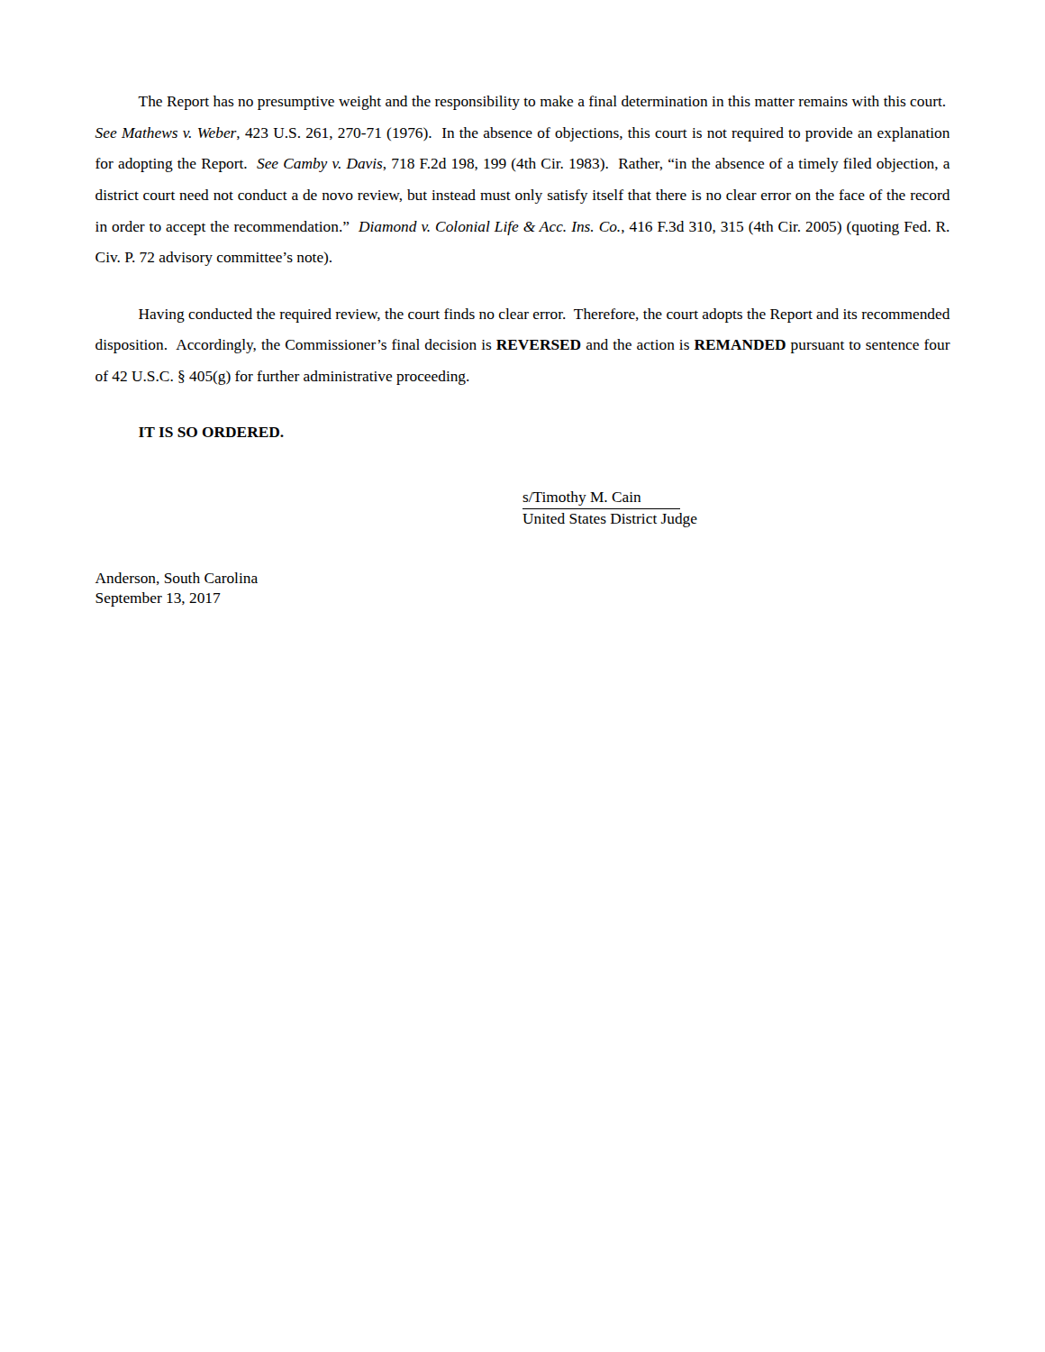The Report has no presumptive weight and the responsibility to make a final determination in this matter remains with this court. See Mathews v. Weber, 423 U.S. 261, 270-71 (1976). In the absence of objections, this court is not required to provide an explanation for adopting the Report. See Camby v. Davis, 718 F.2d 198, 199 (4th Cir. 1983). Rather, “in the absence of a timely filed objection, a district court need not conduct a de novo review, but instead must only satisfy itself that there is no clear error on the face of the record in order to accept the recommendation.” Diamond v. Colonial Life & Acc. Ins. Co., 416 F.3d 310, 315 (4th Cir. 2005) (quoting Fed. R. Civ. P. 72 advisory committee’s note).
Having conducted the required review, the court finds no clear error. Therefore, the court adopts the Report and its recommended disposition. Accordingly, the Commissioner’s final decision is REVERSED and the action is REMANDED pursuant to sentence four of 42 U.S.C. § 405(g) for further administrative proceeding.
IT IS SO ORDERED.
s/Timothy M. Cain
United States District Judge
Anderson, South Carolina
September 13, 2017